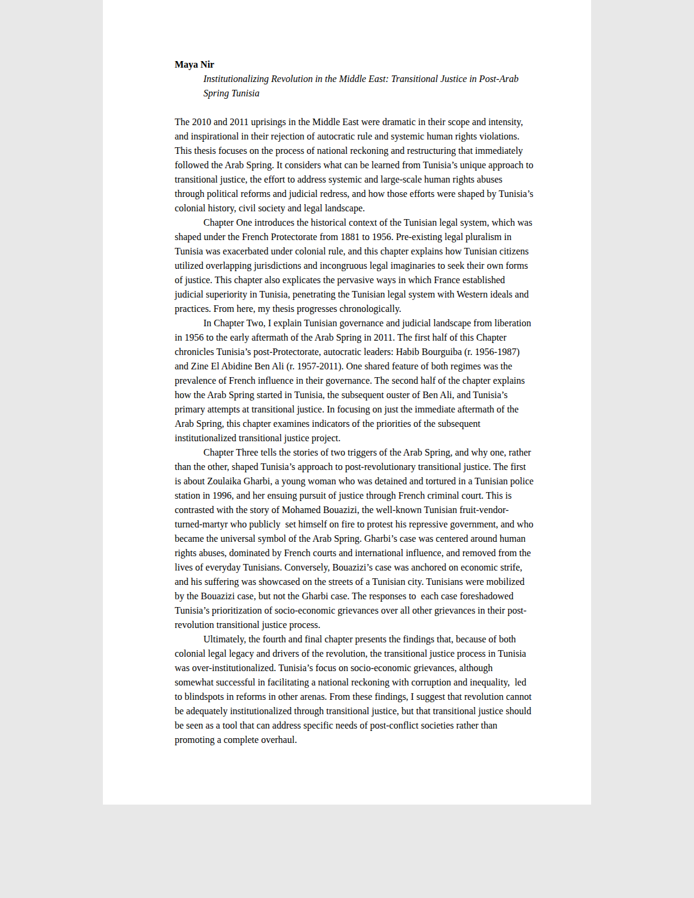Maya Nir
Institutionalizing Revolution in the Middle East: Transitional Justice in Post-Arab Spring Tunisia
The 2010 and 2011 uprisings in the Middle East were dramatic in their scope and intensity, and inspirational in their rejection of autocratic rule and systemic human rights violations. This thesis focuses on the process of national reckoning and restructuring that immediately followed the Arab Spring. It considers what can be learned from Tunisia’s unique approach to transitional justice, the effort to address systemic and large-scale human rights abuses through political reforms and judicial redress, and how those efforts were shaped by Tunisia’s colonial history, civil society and legal landscape.
Chapter One introduces the historical context of the Tunisian legal system, which was shaped under the French Protectorate from 1881 to 1956. Pre-existing legal pluralism in Tunisia was exacerbated under colonial rule, and this chapter explains how Tunisian citizens utilized overlapping jurisdictions and incongruous legal imaginaries to seek their own forms of justice. This chapter also explicates the pervasive ways in which France established judicial superiority in Tunisia, penetrating the Tunisian legal system with Western ideals and practices. From here, my thesis progresses chronologically.
In Chapter Two, I explain Tunisian governance and judicial landscape from liberation in 1956 to the early aftermath of the Arab Spring in 2011. The first half of this Chapter chronicles Tunisia’s post-Protectorate, autocratic leaders: Habib Bourguiba (r. 1956-1987) and Zine El Abidine Ben Ali (r. 1957-2011). One shared feature of both regimes was the prevalence of French influence in their governance. The second half of the chapter explains how the Arab Spring started in Tunisia, the subsequent ouster of Ben Ali, and Tunisia’s primary attempts at transitional justice. In focusing on just the immediate aftermath of the Arab Spring, this chapter examines indicators of the priorities of the subsequent institutionalized transitional justice project.
Chapter Three tells the stories of two triggers of the Arab Spring, and why one, rather than the other, shaped Tunisia’s approach to post-revolutionary transitional justice. The first is about Zoulaika Gharbi, a young woman who was detained and tortured in a Tunisian police station in 1996, and her ensuing pursuit of justice through French criminal court. This is contrasted with the story of Mohamed Bouazizi, the well-known Tunisian fruit-vendor-turned-martyr who publicly set himself on fire to protest his repressive government, and who became the universal symbol of the Arab Spring. Gharbi’s case was centered around human rights abuses, dominated by French courts and international influence, and removed from the lives of everyday Tunisians. Conversely, Bouazizi’s case was anchored on economic strife, and his suffering was showcased on the streets of a Tunisian city. Tunisians were mobilized by the Bouazizi case, but not the Gharbi case. The responses to each case foreshadowed Tunisia’s prioritization of socio-economic grievances over all other grievances in their post-revolution transitional justice process.
Ultimately, the fourth and final chapter presents the findings that, because of both colonial legal legacy and drivers of the revolution, the transitional justice process in Tunisia was over-institutionalized. Tunisia’s focus on socio-economic grievances, although somewhat successful in facilitating a national reckoning with corruption and inequality, led to blindspots in reforms in other arenas. From these findings, I suggest that revolution cannot be adequately institutionalized through transitional justice, but that transitional justice should be seen as a tool that can address specific needs of post-conflict societies rather than promoting a complete overhaul.